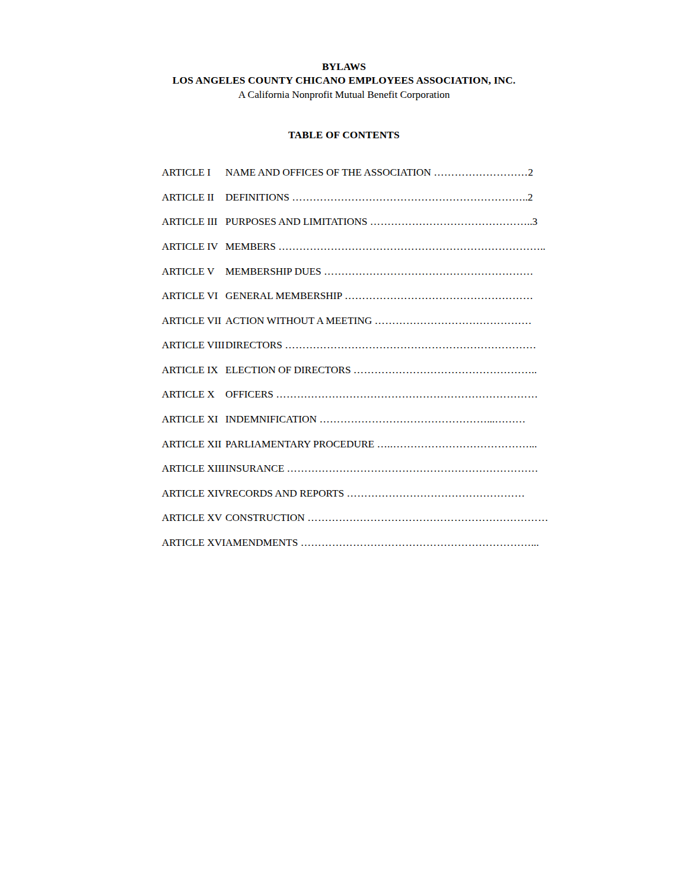BYLAWS
LOS ANGELES COUNTY CHICANO EMPLOYEES ASSOCIATION, INC.
A California Nonprofit Mutual Benefit Corporation
TABLE OF CONTENTS
| ARTICLE I | NAME AND OFFICES OF THE ASSOCIATION ……………………… 2 |
| ARTICLE II | DEFINITIONS ………………………………………………………… ..2 |
| ARTICLE III | PURPOSES AND LIMITATIONS ……………………………………… ..3 |
| ARTICLE IV | MEMBERS ………………………………………………………………… .. |
| ARTICLE V | MEMBERSHIP DUES …………………………………………………… |
| ARTICLE VI | GENERAL MEMBERSHIP ……………………………………………… |
| ARTICLE VII | ACTION WITHOUT A MEETING ……………………………………… |
| ARTICLE VIII | DIRECTORS ……………………………………………………………… |
| ARTICLE IX | ELECTION OF DIRECTORS …………………………………………… .. |
| ARTICLE X | OFFICERS ………………………………………………………………… |
| ARTICLE XI | INDEMNIFICATION ………………………………………… ...……… |
| ARTICLE XII | PARLIAMENTARY PROCEDURE …..………………………………… ... |
| ARTICLE XIII | INSURANCE ……………………………………………………………… |
| ARTICLE XIV | RECORDS AND REPORTS …………………………………………… |
| ARTICLE XV | CONSTRUCTION …………………………………………………………… |
| ARTICLE XVI | AMENDMENTS ………………………………………………………… ... |